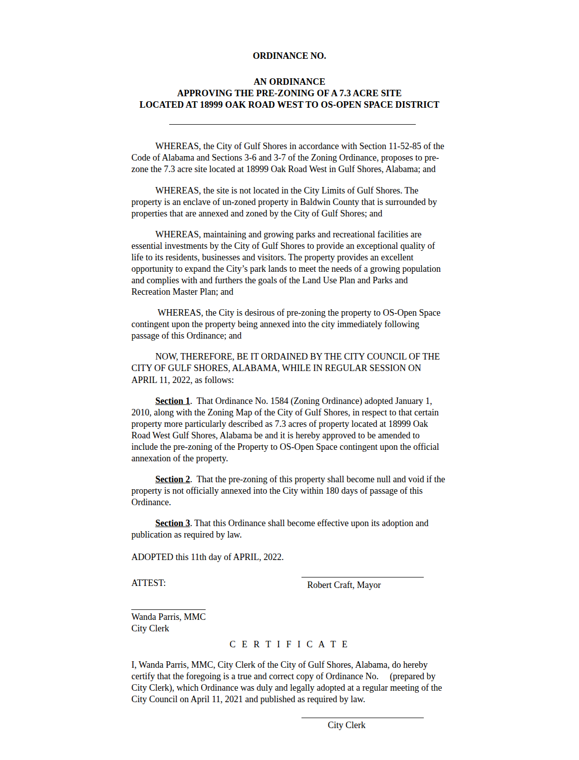ORDINANCE NO.
AN ORDINANCE
APPROVING THE PRE-ZONING OF A 7.3 ACRE SITE
LOCATED AT 18999 OAK ROAD WEST TO OS-OPEN SPACE DISTRICT
WHEREAS, the City of Gulf Shores in accordance with Section 11-52-85 of the Code of Alabama and Sections 3-6 and 3-7 of the Zoning Ordinance, proposes to pre-zone the 7.3 acre site located at 18999 Oak Road West in Gulf Shores, Alabama; and
WHEREAS, the site is not located in the City Limits of Gulf Shores. The property is an enclave of un-zoned property in Baldwin County that is surrounded by properties that are annexed and zoned by the City of Gulf Shores; and
WHEREAS, maintaining and growing parks and recreational facilities are essential investments by the City of Gulf Shores to provide an exceptional quality of life to its residents, businesses and visitors. The property provides an excellent opportunity to expand the City’s park lands to meet the needs of a growing population and complies with and furthers the goals of the Land Use Plan and Parks and Recreation Master Plan; and
WHEREAS, the City is desirous of pre-zoning the property to OS-Open Space contingent upon the property being annexed into the city immediately following passage of this Ordinance; and
NOW, THEREFORE, BE IT ORDAINED BY THE CITY COUNCIL OF THE CITY OF GULF SHORES, ALABAMA, WHILE IN REGULAR SESSION ON APRIL 11, 2022, as follows:
Section 1. That Ordinance No. 1584 (Zoning Ordinance) adopted January 1, 2010, along with the Zoning Map of the City of Gulf Shores, in respect to that certain property more particularly described as 7.3 acres of property located at 18999 Oak Road West Gulf Shores, Alabama be and it is hereby approved to be amended to include the pre-zoning of the Property to OS-Open Space contingent upon the official annexation of the property.
Section 2. That the pre-zoning of this property shall become null and void if the property is not officially annexed into the City within 180 days of passage of this Ordinance.
Section 3. That this Ordinance shall become effective upon its adoption and publication as required by law.
ADOPTED this 11th day of APRIL, 2022.
Robert Craft, Mayor
ATTEST:
Wanda Parris, MMC
City Clerk
C E R T I F I C A T E
I, Wanda Parris, MMC, City Clerk of the City of Gulf Shores, Alabama, do hereby certify that the foregoing is a true and correct copy of Ordinance No. (prepared by City Clerk), which Ordinance was duly and legally adopted at a regular meeting of the City Council on April 11, 2021 and published as required by law.
City Clerk